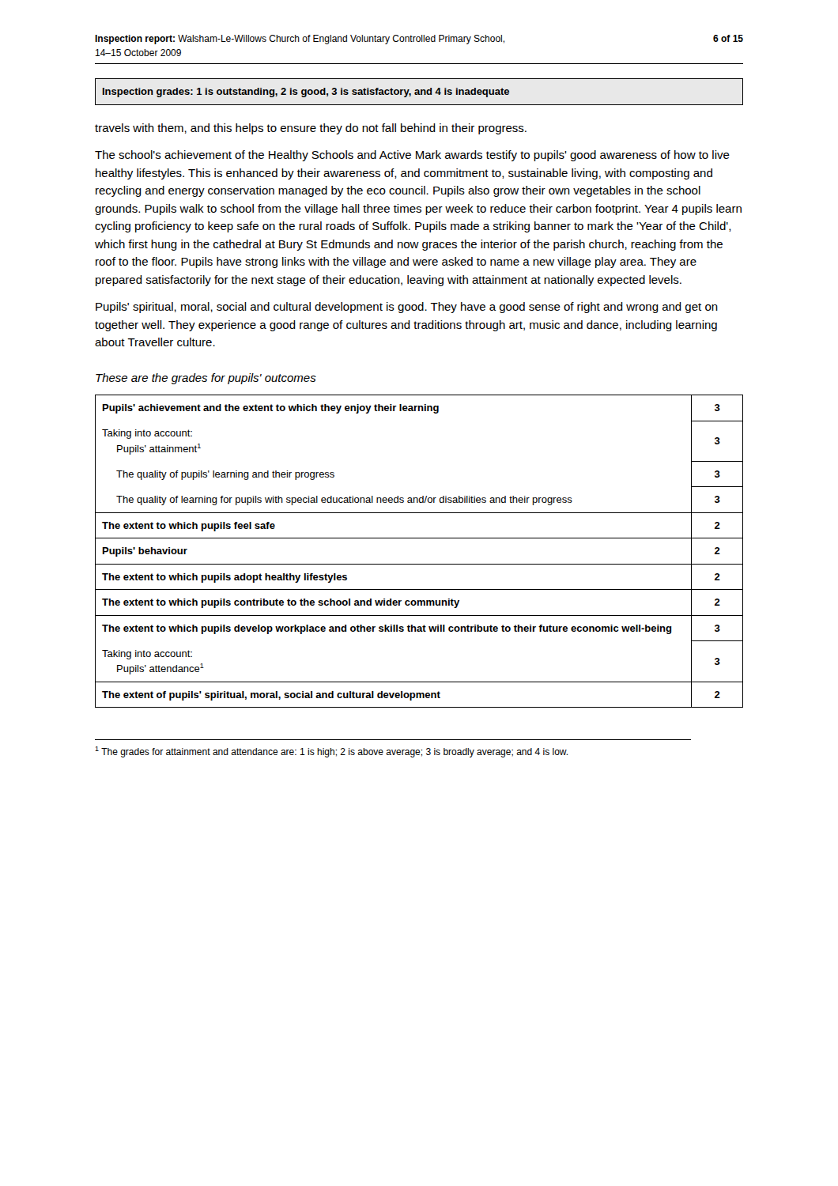Inspection report: Walsham-Le-Willows Church of England Voluntary Controlled Primary School,
14–15 October 2009
6 of 15
Inspection grades: 1 is outstanding, 2 is good, 3 is satisfactory, and 4 is inadequate
travels with them, and this helps to ensure they do not fall behind in their progress.
The school's achievement of the Healthy Schools and Active Mark awards testify to pupils' good awareness of how to live healthy lifestyles. This is enhanced by their awareness of, and commitment to, sustainable living, with composting and recycling and energy conservation managed by the eco council. Pupils also grow their own vegetables in the school grounds. Pupils walk to school from the village hall three times per week to reduce their carbon footprint. Year 4 pupils learn cycling proficiency to keep safe on the rural roads of Suffolk. Pupils made a striking banner to mark the 'Year of the Child', which first hung in the cathedral at Bury St Edmunds and now graces the interior of the parish church, reaching from the roof to the floor. Pupils have strong links with the village and were asked to name a new village play area. They are prepared satisfactorily for the next stage of their education, leaving with attainment at nationally expected levels.
Pupils' spiritual, moral, social and cultural development is good. They have a good sense of right and wrong and get on together well. They experience a good range of cultures and traditions through art, music and dance, including learning about Traveller culture.
These are the grades for pupils' outcomes
| Pupils' achievement and the extent to which they enjoy their learning | 3 |
| Taking into account: Pupils' attainment 1 | 3 |
| The quality of pupils' learning and their progress | 3 |
| The quality of learning for pupils with special educational needs and/or disabilities and their progress | 3 |
| The extent to which pupils feel safe | 2 |
| Pupils' behaviour | 2 |
| The extent to which pupils adopt healthy lifestyles | 2 |
| The extent to which pupils contribute to the school and wider community | 2 |
| The extent to which pupils develop workplace and other skills that will contribute to their future economic well-being | 3 |
| Taking into account: Pupils' attendance 1 | 3 |
| The extent of pupils' spiritual, moral, social and cultural development | 2 |
1 The grades for attainment and attendance are: 1 is high; 2 is above average; 3 is broadly average; and 4 is low.